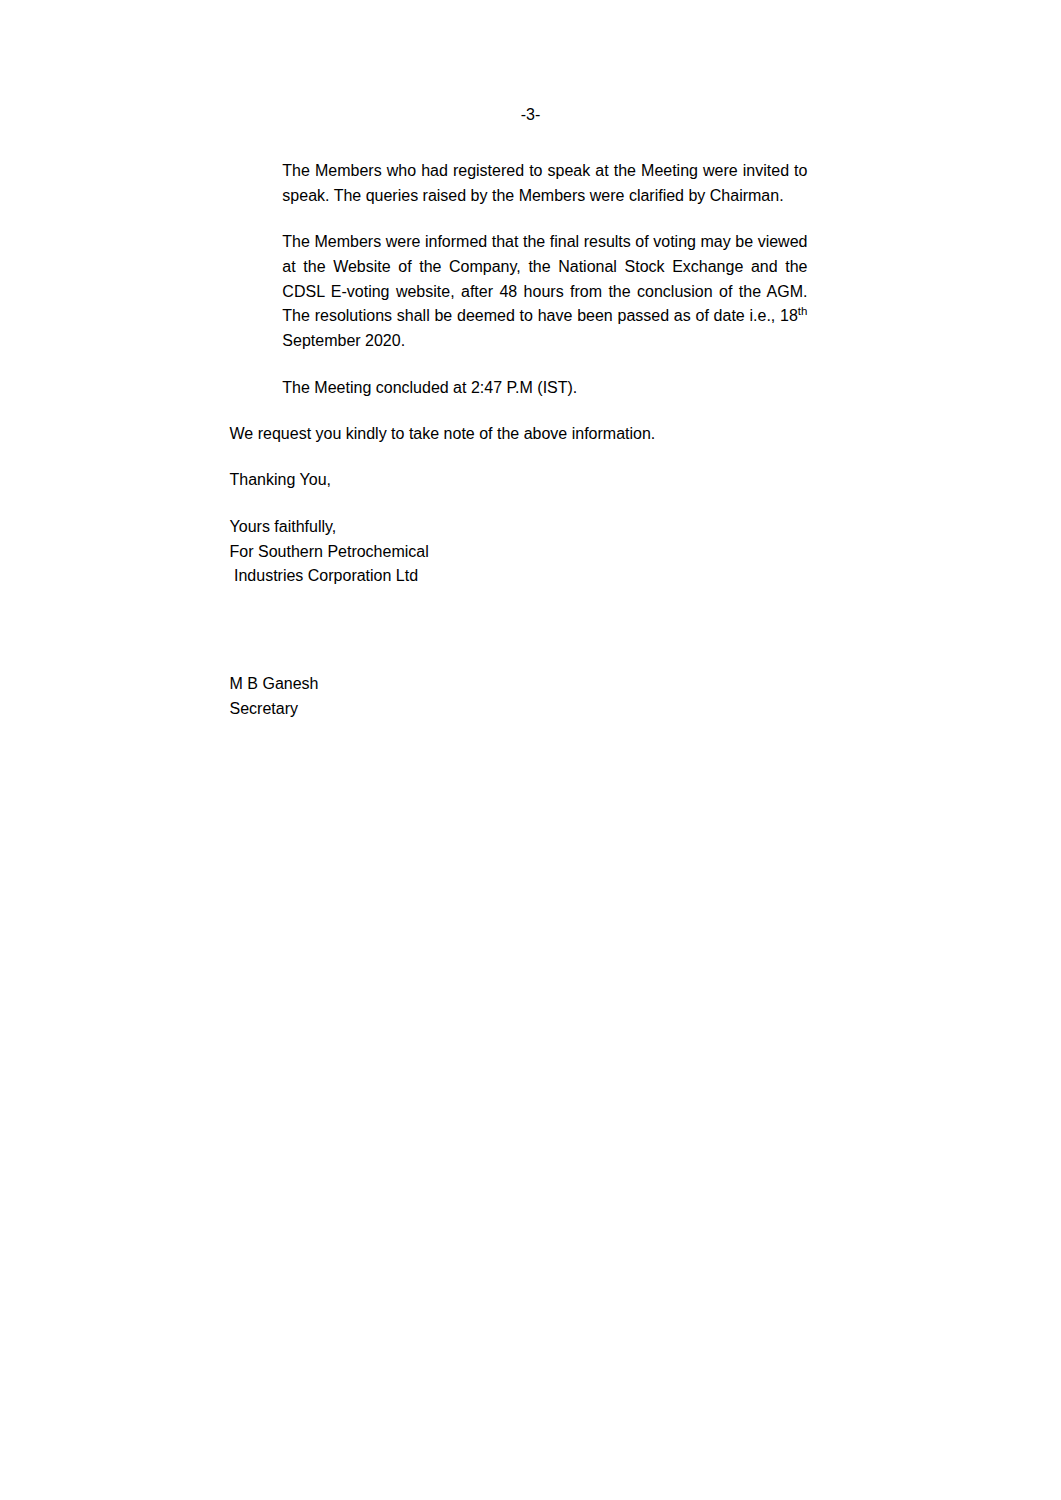-3-
The Members who had registered to speak at the Meeting were invited to speak. The queries raised by the Members were clarified by Chairman.
The Members were informed that the final results of voting may be viewed at the Website of the Company, the National Stock Exchange and the CDSL E-voting website, after 48 hours from the conclusion of the AGM. The resolutions shall be deemed to have been passed as of date i.e., 18th September 2020.
The Meeting concluded at 2:47 P.M (IST).
We request you kindly to take note of the above information.
Thanking You,
Yours faithfully,
For Southern Petrochemical
Industries Corporation Ltd
M B Ganesh
Secretary